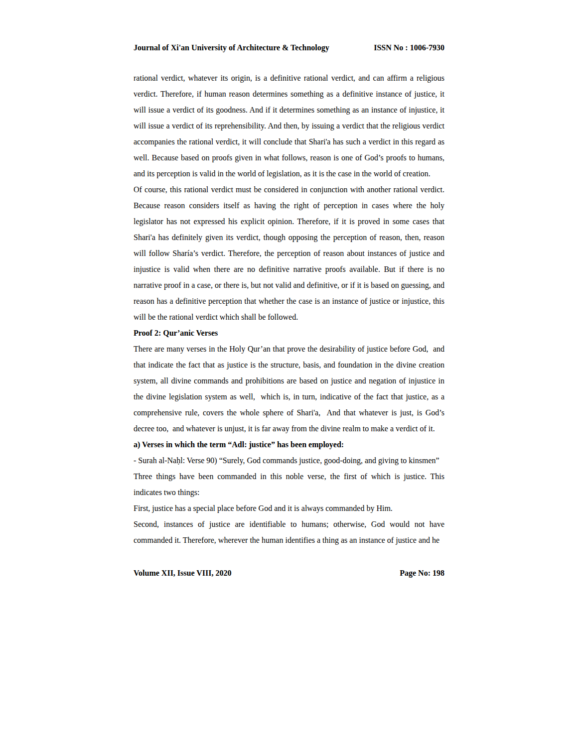Journal of Xi'an University of Architecture & Technology
ISSN No : 1006-7930
rational verdict, whatever its origin, is a definitive rational verdict, and can affirm a religious verdict. Therefore, if human reason determines something as a definitive instance of justice, it will issue a verdict of its goodness. And if it determines something as an instance of injustice, it will issue a verdict of its reprehensibility. And then, by issuing a verdict that the religious verdict accompanies the rational verdict, it will conclude that Shari'a has such a verdict in this regard as well. Because based on proofs given in what follows, reason is one of God’s proofs to humans, and its perception is valid in the world of legislation, as it is the case in the world of creation.
Of course, this rational verdict must be considered in conjunction with another rational verdict. Because reason considers itself as having the right of perception in cases where the holy legislator has not expressed his explicit opinion. Therefore, if it is proved in some cases that Shari'a has definitely given its verdict, though opposing the perception of reason, then, reason will follow Sharía’s verdict. Therefore, the perception of reason about instances of justice and injustice is valid when there are no definitive narrative proofs available. But if there is no narrative proof in a case, or there is, but not valid and definitive, or if it is based on guessing, and reason has a definitive perception that whether the case is an instance of justice or injustice, this will be the rational verdict which shall be followed.
Proof 2: Qur’anic Verses
There are many verses in the Holy Qur’an that prove the desirability of justice before God, and that indicate the fact that as justice is the structure, basis, and foundation in the divine creation system, all divine commands and prohibitions are based on justice and negation of injustice in the divine legislation system as well, which is, in turn, indicative of the fact that justice, as a comprehensive rule, covers the whole sphere of Shari'a, And that whatever is just, is God’s decree too, and whatever is unjust, it is far away from the divine realm to make a verdict of it.
a) Verses in which the term “Adl: justice” has been employed:
- Surah al-Naḥl: Verse 90) “Surely, God commands justice, good-doing, and giving to kinsmen”
Three things have been commanded in this noble verse, the first of which is justice. This indicates two things:
First, justice has a special place before God and it is always commanded by Him.
Second, instances of justice are identifiable to humans; otherwise, God would not have commanded it. Therefore, wherever the human identifies a thing as an instance of justice and he
Volume XII, Issue VIII, 2020
Page No: 198